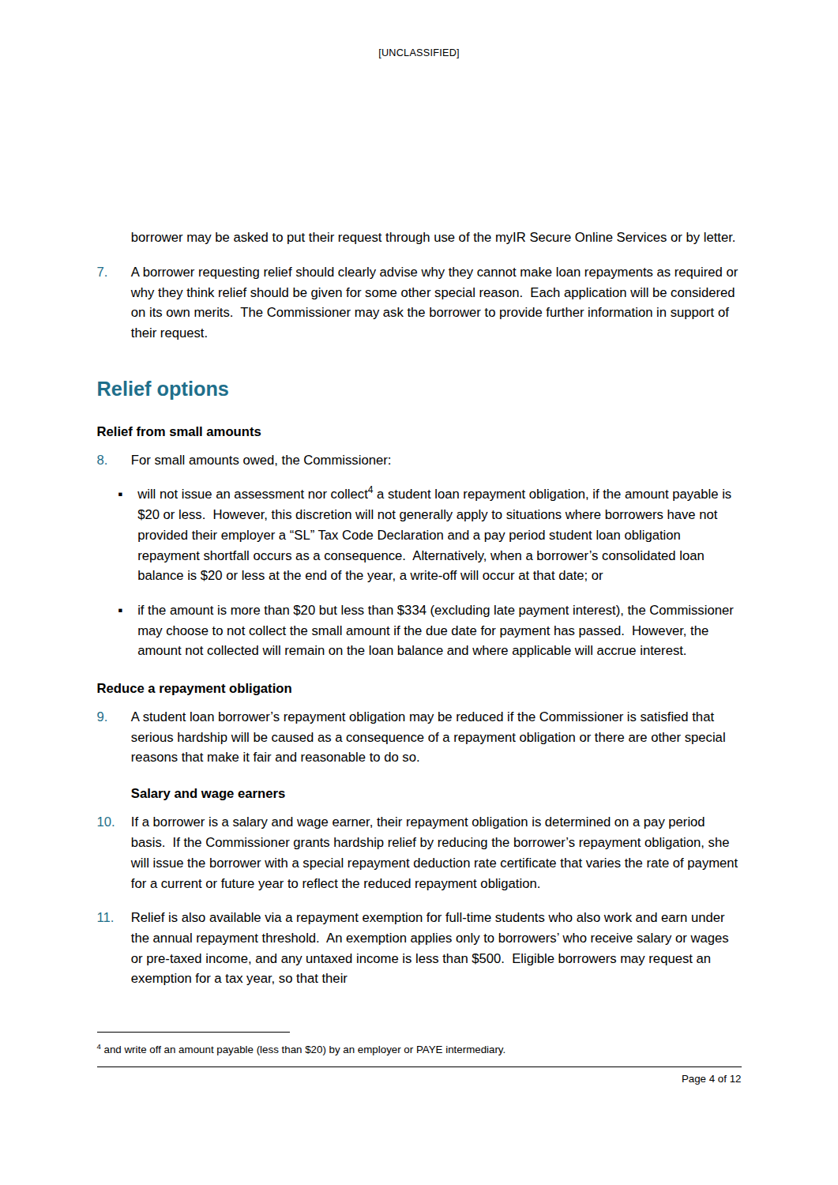[UNCLASSIFIED]
borrower may be asked to put their request through use of the myIR Secure Online Services or by letter.
7. A borrower requesting relief should clearly advise why they cannot make loan repayments as required or why they think relief should be given for some other special reason. Each application will be considered on its own merits. The Commissioner may ask the borrower to provide further information in support of their request.
Relief options
Relief from small amounts
8. For small amounts owed, the Commissioner:
will not issue an assessment nor collect4 a student loan repayment obligation, if the amount payable is $20 or less. However, this discretion will not generally apply to situations where borrowers have not provided their employer a “SL” Tax Code Declaration and a pay period student loan obligation repayment shortfall occurs as a consequence. Alternatively, when a borrower’s consolidated loan balance is $20 or less at the end of the year, a write-off will occur at that date; or
if the amount is more than $20 but less than $334 (excluding late payment interest), the Commissioner may choose to not collect the small amount if the due date for payment has passed. However, the amount not collected will remain on the loan balance and where applicable will accrue interest.
Reduce a repayment obligation
9. A student loan borrower’s repayment obligation may be reduced if the Commissioner is satisfied that serious hardship will be caused as a consequence of a repayment obligation or there are other special reasons that make it fair and reasonable to do so.
Salary and wage earners
10. If a borrower is a salary and wage earner, their repayment obligation is determined on a pay period basis. If the Commissioner grants hardship relief by reducing the borrower’s repayment obligation, she will issue the borrower with a special repayment deduction rate certificate that varies the rate of payment for a current or future year to reflect the reduced repayment obligation.
11. Relief is also available via a repayment exemption for full-time students who also work and earn under the annual repayment threshold. An exemption applies only to borrowers’ who receive salary or wages or pre-taxed income, and any untaxed income is less than $500. Eligible borrowers may request an exemption for a tax year, so that their
4 and write off an amount payable (less than $20) by an employer or PAYE intermediary.
Page 4 of 12